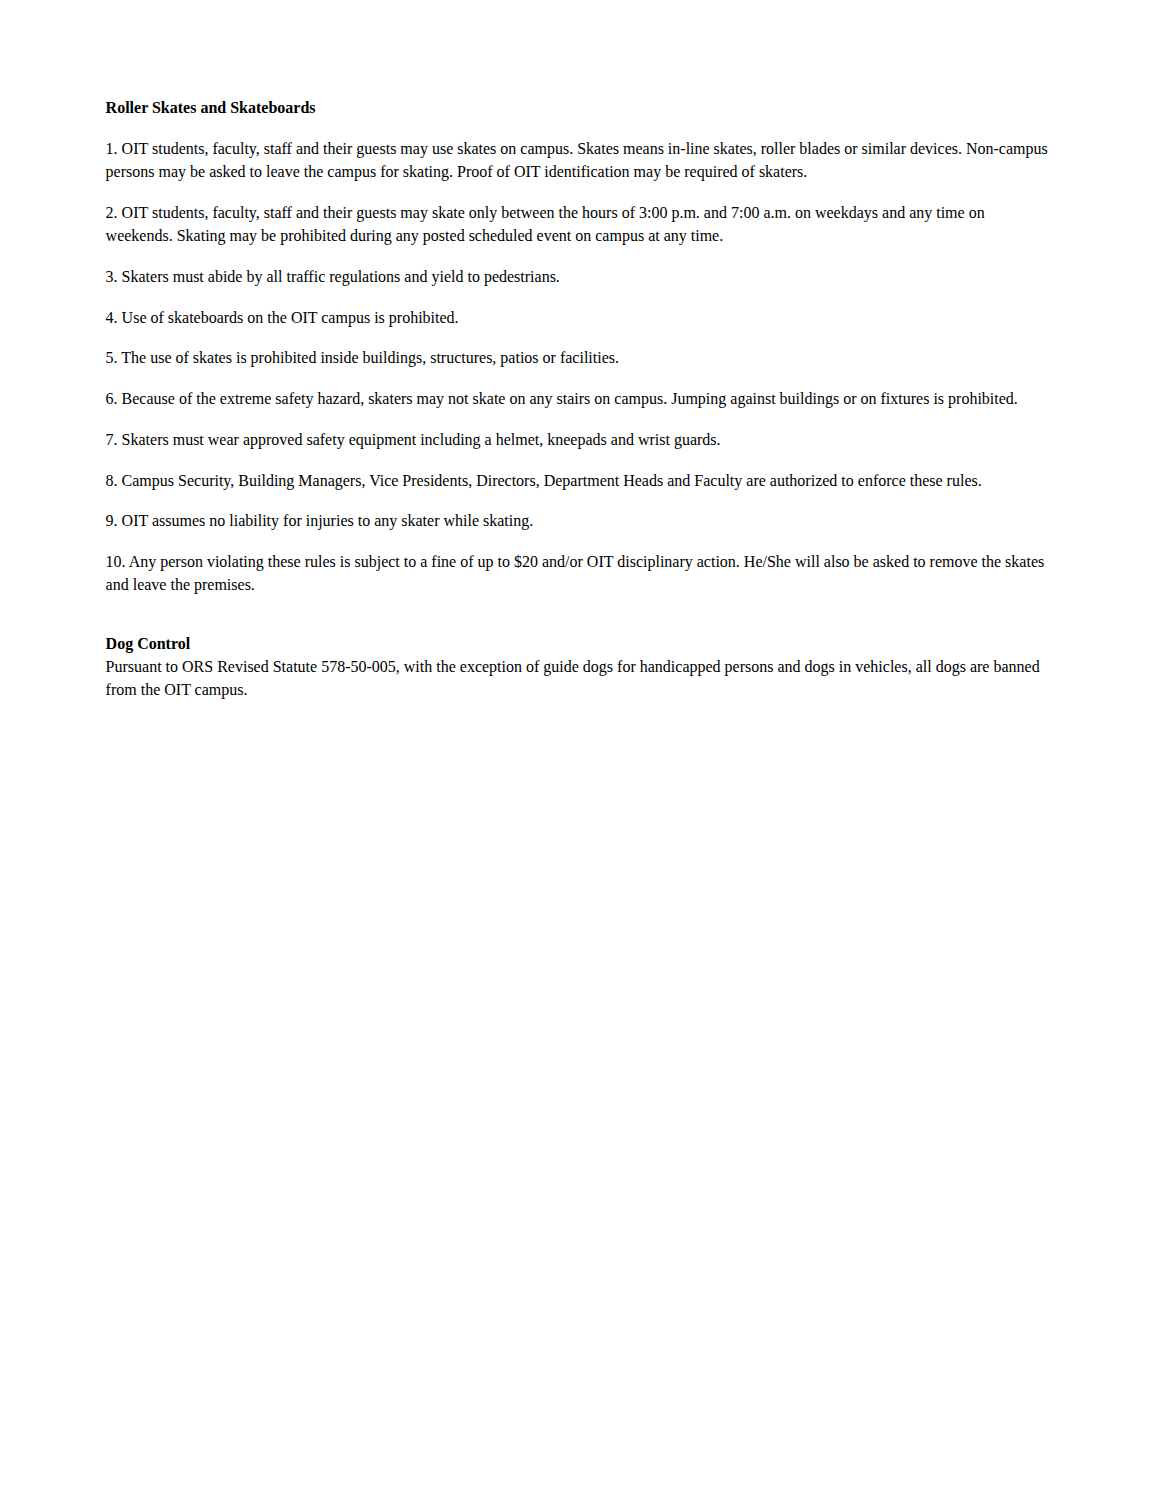Roller Skates and Skateboards
1. OIT students, faculty, staff and their guests may use skates on campus. Skates means in-line skates, roller blades or similar devices. Non-campus persons may be asked to leave the campus for skating. Proof of OIT identification may be required of skaters.
2. OIT students, faculty, staff and their guests may skate only between the hours of 3:00 p.m. and 7:00 a.m. on weekdays and any time on weekends. Skating may be prohibited during any posted scheduled event on campus at any time.
3. Skaters must abide by all traffic regulations and yield to pedestrians.
4. Use of skateboards on the OIT campus is prohibited.
5. The use of skates is prohibited inside buildings, structures, patios or facilities.
6. Because of the extreme safety hazard, skaters may not skate on any stairs on campus. Jumping against buildings or on fixtures is prohibited.
7. Skaters must wear approved safety equipment including a helmet, kneepads and wrist guards.
8. Campus Security, Building Managers, Vice Presidents, Directors, Department Heads and Faculty are authorized to enforce these rules.
9. OIT assumes no liability for injuries to any skater while skating.
10. Any person violating these rules is subject to a fine of up to $20 and/or OIT disciplinary action. He/She will also be asked to remove the skates and leave the premises.
Dog Control
Pursuant to ORS Revised Statute 578-50-005, with the exception of guide dogs for handicapped persons and dogs in vehicles, all dogs are banned from the OIT campus.